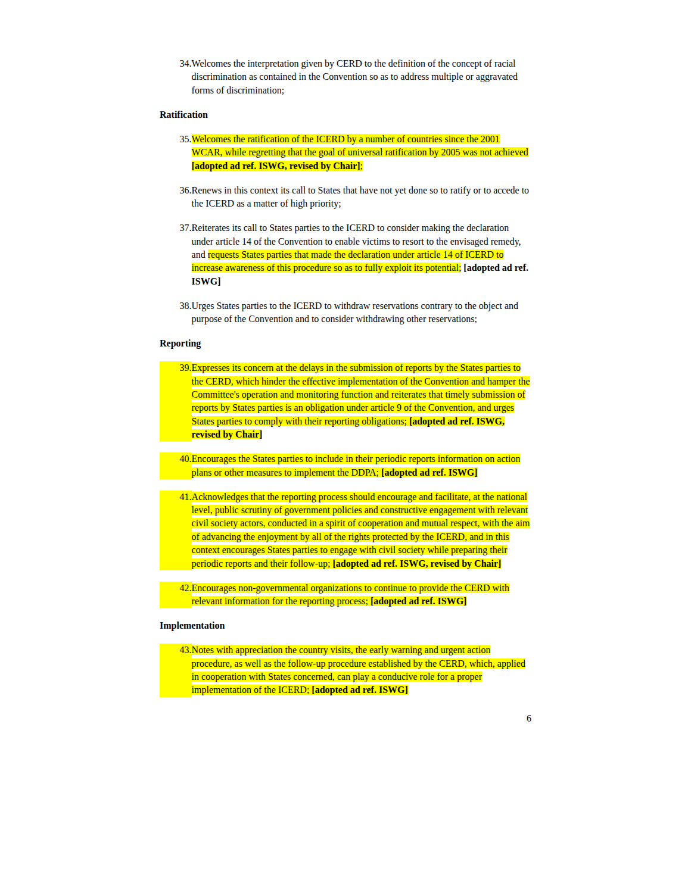34.
Welcomes the interpretation given by CERD to the definition of the concept of racial discrimination as contained in the Convention so as to address multiple or aggravated forms of discrimination;
Ratification
35.
Welcomes the ratification of the ICERD by a number of countries since the 2001 WCAR, while regretting that the goal of universal ratification by 2005 was not achieved [adopted ad ref. ISWG, revised by Chair];
36.
Renews in this context its call to States that have not yet done so to ratify or to accede to the ICERD as a matter of high priority;
37.
Reiterates its call to States parties to the ICERD to consider making the declaration under article 14 of the Convention to enable victims to resort to the envisaged remedy, and requests States parties that made the declaration under article 14 of ICERD to increase awareness of this procedure so as to fully exploit its potential; [adopted ad ref. ISWG]
38.
Urges States parties to the ICERD to withdraw reservations contrary to the object and purpose of the Convention and to consider withdrawing other reservations;
Reporting
39.
Expresses its concern at the delays in the submission of reports by the States parties to the CERD, which hinder the effective implementation of the Convention and hamper the Committee's operation and monitoring function and reiterates that timely submission of reports by States parties is an obligation under article 9 of the Convention, and urges States parties to comply with their reporting obligations; [adopted ad ref. ISWG, revised by Chair]
40.
Encourages the States parties to include in their periodic reports information on action plans or other measures to implement the DDPA; [adopted ad ref. ISWG]
41.
Acknowledges that the reporting process should encourage and facilitate, at the national level, public scrutiny of government policies and constructive engagement with relevant civil society actors, conducted in a spirit of cooperation and mutual respect, with the aim of advancing the enjoyment by all of the rights protected by the ICERD, and in this context encourages States parties to engage with civil society while preparing their periodic reports and their follow-up; [adopted ad ref. ISWG, revised by Chair]
42.
Encourages non-governmental organizations to continue to provide the CERD with relevant information for the reporting process; [adopted ad ref. ISWG]
Implementation
43.
Notes with appreciation the country visits, the early warning and urgent action procedure, as well as the follow-up procedure established by the CERD, which, applied in cooperation with States concerned, can play a conducive role for a proper implementation of the ICERD; [adopted ad ref. ISWG]
6